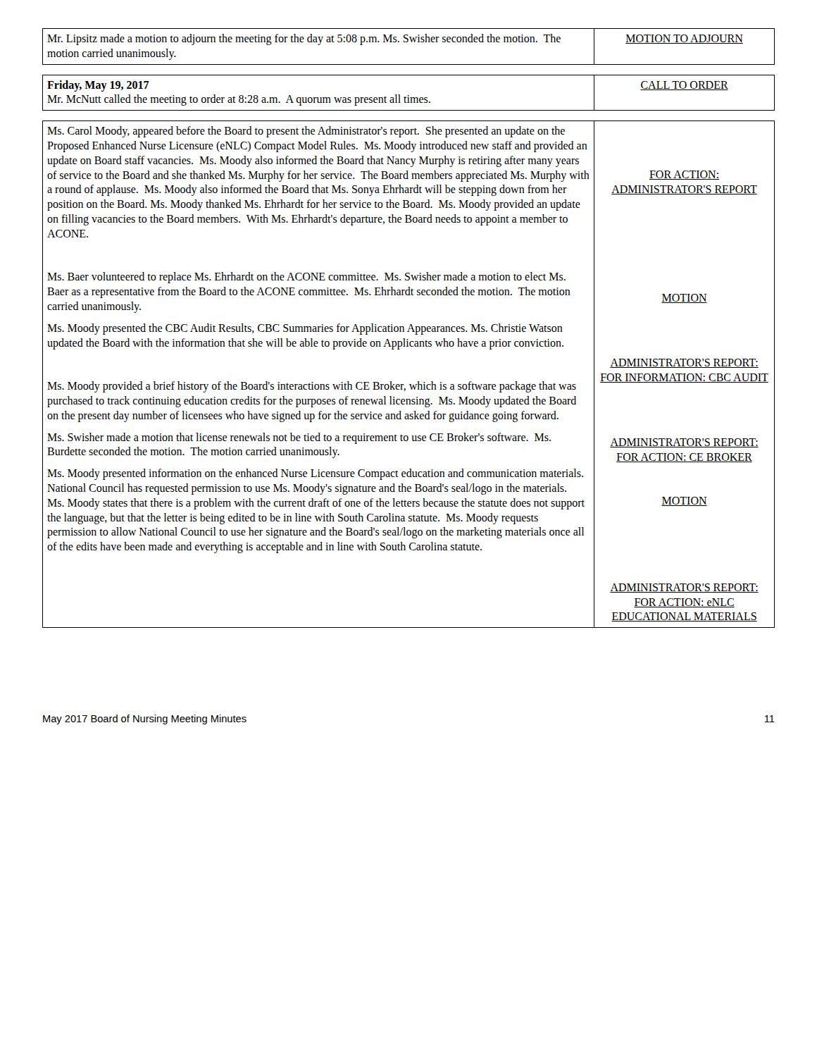| Mr. Lipsitz made a motion to adjourn the meeting for the day at 5:08 p.m. Ms. Swisher seconded the motion. The motion carried unanimously. | MOTION TO ADJOURN |
| Friday, May 19, 2017 Mr. McNutt called the meeting to order at 8:28 a.m. A quorum was present all times. | CALL TO ORDER |
| Ms. Carol Moody, appeared before the Board to present the Administrator's report. She presented an update on the Proposed Enhanced Nurse Licensure (eNLC) Compact Model Rules. Ms. Moody introduced new staff and provided an update on Board staff vacancies. Ms. Moody also informed the Board that Nancy Murphy is retiring after many years of service to the Board and she thanked Ms. Murphy for her service. The Board members appreciated Ms. Murphy with a round of applause. Ms. Moody also informed the Board that Ms. Sonya Ehrhardt will be stepping down from her position on the Board. Ms. Moody thanked Ms. Ehrhardt for her service to the Board. Ms. Moody provided an update on filling vacancies to the Board members. With Ms. Ehrhardt's departure, the Board needs to appoint a member to ACONE. Ms. Baer volunteered to replace Ms. Ehrhardt on the ACONE committee. Ms. Swisher made a motion to elect Ms. Baer as a representative from the Board to the ACONE committee. Ms. Ehrhardt seconded the motion. The motion carried unanimously. Ms. Moody presented the CBC Audit Results, CBC Summaries for Application Appearances. Ms. Christie Watson updated the Board with the information that she will be able to provide on Applicants who have a prior conviction. Ms. Moody provided a brief history of the Board's interactions with CE Broker, which is a software package that was purchased to track continuing education credits for the purposes of renewal licensing. Ms. Moody updated the Board on the present day number of licensees who have signed up for the service and asked for guidance going forward. Ms. Swisher made a motion that license renewals not be tied to a requirement to use CE Broker's software. Ms. Burdette seconded the motion. The motion carried unanimously. Ms. Moody presented information on the enhanced Nurse Licensure Compact education and communication materials. National Council has requested permission to use Ms. Moody's signature and the Board's seal/logo in the materials. Ms. Moody states that there is a problem with the current draft of one of the letters because the statute does not support the language, but that the letter is being edited to be in line with South Carolina statute. Ms. Moody requests permission to allow National Council to use her signature and the Board's seal/logo on the marketing materials once all of the edits have been made and everything is acceptable and in line with South Carolina statute. | FOR ACTION: ADMINISTRATOR'S REPORT MOTION ADMINISTRATOR'S REPORT: FOR INFORMATION: CBC AUDIT ADMINISTRATOR'S REPORT: FOR ACTION: CE BROKER MOTION ADMINISTRATOR'S REPORT: FOR ACTION: eNLC EDUCATIONAL MATERIALS |
May 2017 Board of Nursing Meeting Minutes 11